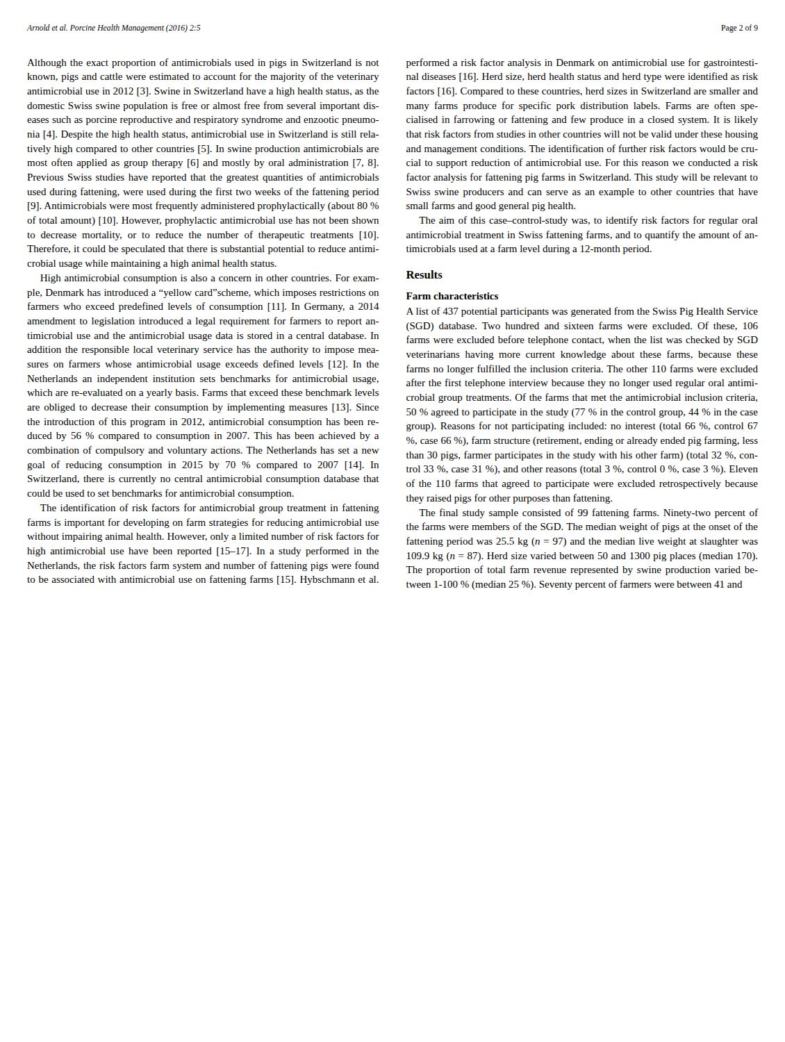Arnold et al. Porcine Health Management (2016) 2:5 Page 2 of 9
Although the exact proportion of antimicrobials used in pigs in Switzerland is not known, pigs and cattle were estimated to account for the majority of the veterinary antimicrobial use in 2012 [3]. Swine in Switzerland have a high health status, as the domestic Swiss swine population is free or almost free from several important diseases such as porcine reproductive and respiratory syndrome and enzootic pneumonia [4]. Despite the high health status, antimicrobial use in Switzerland is still relatively high compared to other countries [5]. In swine production antimicrobials are most often applied as group therapy [6] and mostly by oral administration [7, 8]. Previous Swiss studies have reported that the greatest quantities of antimicrobials used during fattening, were used during the first two weeks of the fattening period [9]. Antimicrobials were most frequently administered prophylactically (about 80 % of total amount) [10]. However, prophylactic antimicrobial use has not been shown to decrease mortality, or to reduce the number of therapeutic treatments [10]. Therefore, it could be speculated that there is substantial potential to reduce antimicrobial usage while maintaining a high animal health status.
High antimicrobial consumption is also a concern in other countries. For example, Denmark has introduced a “yellow card”scheme, which imposes restrictions on farmers who exceed predefined levels of consumption [11]. In Germany, a 2014 amendment to legislation introduced a legal requirement for farmers to report antimicrobial use and the antimicrobial usage data is stored in a central database. In addition the responsible local veterinary service has the authority to impose measures on farmers whose antimicrobial usage exceeds defined levels [12]. In the Netherlands an independent institution sets benchmarks for antimicrobial usage, which are re-evaluated on a yearly basis. Farms that exceed these benchmark levels are obliged to decrease their consumption by implementing measures [13]. Since the introduction of this program in 2012, antimicrobial consumption has been reduced by 56 % compared to consumption in 2007. This has been achieved by a combination of compulsory and voluntary actions. The Netherlands has set a new goal of reducing consumption in 2015 by 70 % compared to 2007 [14]. In Switzerland, there is currently no central antimicrobial consumption database that could be used to set benchmarks for antimicrobial consumption.
The identification of risk factors for antimicrobial group treatment in fattening farms is important for developing on farm strategies for reducing antimicrobial use without impairing animal health. However, only a limited number of risk factors for high antimicrobial use have been reported [15–17]. In a study performed in the Netherlands, the risk factors farm system and number of fattening pigs were found to be associated with antimicrobial use on fattening farms [15]. Hybschmann et al. performed a risk factor analysis in Denmark on antimicrobial use for gastrointestinal diseases [16]. Herd size, herd health status and herd type were identified as risk factors [16]. Compared to these countries, herd sizes in Switzerland are smaller and many farms produce for specific pork distribution labels. Farms are often specialised in farrowing or fattening and few produce in a closed system. It is likely that risk factors from studies in other countries will not be valid under these housing and management conditions. The identification of further risk factors would be crucial to support reduction of antimicrobial use. For this reason we conducted a risk factor analysis for fattening pig farms in Switzerland. This study will be relevant to Swiss swine producers and can serve as an example to other countries that have small farms and good general pig health.
The aim of this case–control-study was, to identify risk factors for regular oral antimicrobial treatment in Swiss fattening farms, and to quantify the amount of antimicrobials used at a farm level during a 12-month period.
Results
Farm characteristics
A list of 437 potential participants was generated from the Swiss Pig Health Service (SGD) database. Two hundred and sixteen farms were excluded. Of these, 106 farms were excluded before telephone contact, when the list was checked by SGD veterinarians having more current knowledge about these farms, because these farms no longer fulfilled the inclusion criteria. The other 110 farms were excluded after the first telephone interview because they no longer used regular oral antimicrobial group treatments. Of the farms that met the antimicrobial inclusion criteria, 50 % agreed to participate in the study (77 % in the control group, 44 % in the case group). Reasons for not participating included: no interest (total 66 %, control 67 %, case 66 %), farm structure (retirement, ending or already ended pig farming, less than 30 pigs, farmer participates in the study with his other farm) (total 32 %, control 33 %, case 31 %), and other reasons (total 3 %, control 0 %, case 3 %). Eleven of the 110 farms that agreed to participate were excluded retrospectively because they raised pigs for other purposes than fattening.
The final study sample consisted of 99 fattening farms. Ninety-two percent of the farms were members of the SGD. The median weight of pigs at the onset of the fattening period was 25.5 kg (n = 97) and the median live weight at slaughter was 109.9 kg (n = 87). Herd size varied between 50 and 1300 pig places (median 170). The proportion of total farm revenue represented by swine production varied between 1-100 % (median 25 %). Seventy percent of farmers were between 41 and